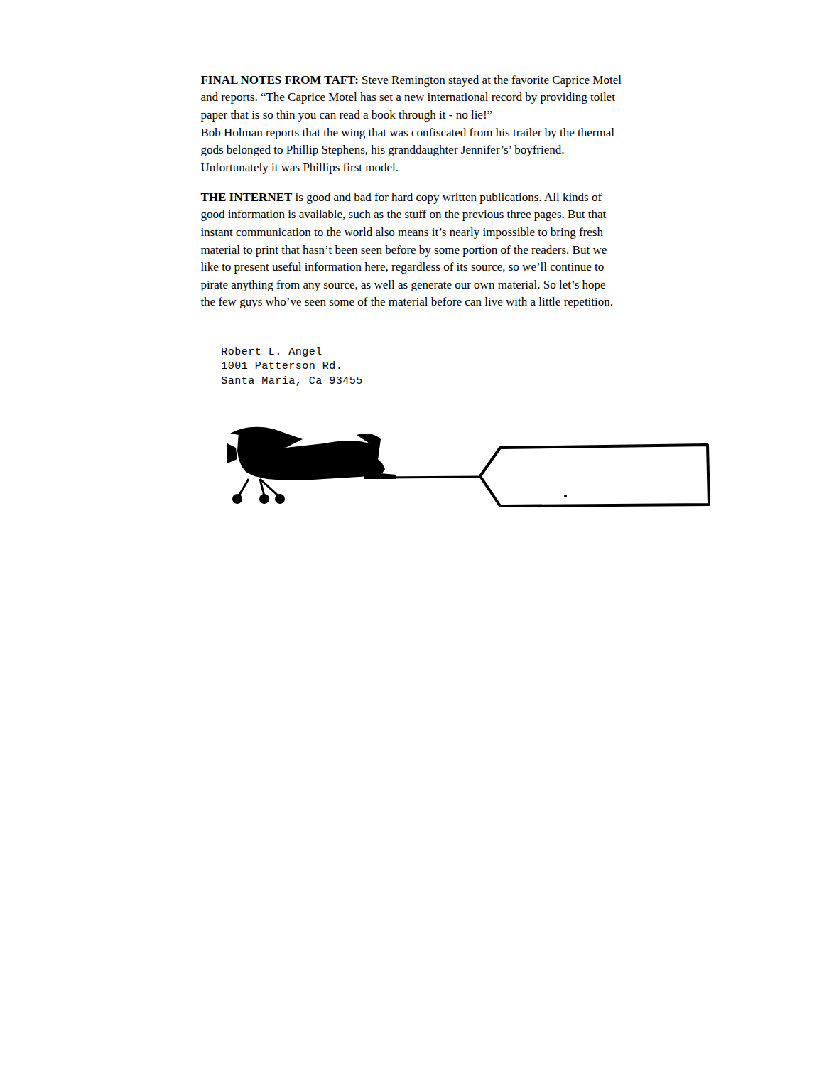FINAL NOTES FROM TAFT: Steve Remington stayed at the favorite Caprice Motel and reports. “The Caprice Motel has set a new international record by providing toilet paper that is so thin you can read a book through it - no lie!”
Bob Holman reports that the wing that was confiscated from his trailer by the thermal gods belonged to Phillip Stephens, his granddaughter Jennifer’s’ boyfriend. Unfortunately it was Phillips first model.
THE INTERNET is good and bad for hard copy written publications. All kinds of good information is available, such as the stuff on the previous three pages. But that instant communication to the world also means it’s nearly impossible to bring fresh material to print that hasn’t been seen before by some portion of the readers. But we like to present useful information here, regardless of its source, so we’ll continue to pirate anything from any source, as well as generate our own material. So let’s hope the few guys who’ve seen some of the material before can live with a little repetition.
Robert L. Angel 1001 Patterson Rd. Santa Maria, Ca 93455